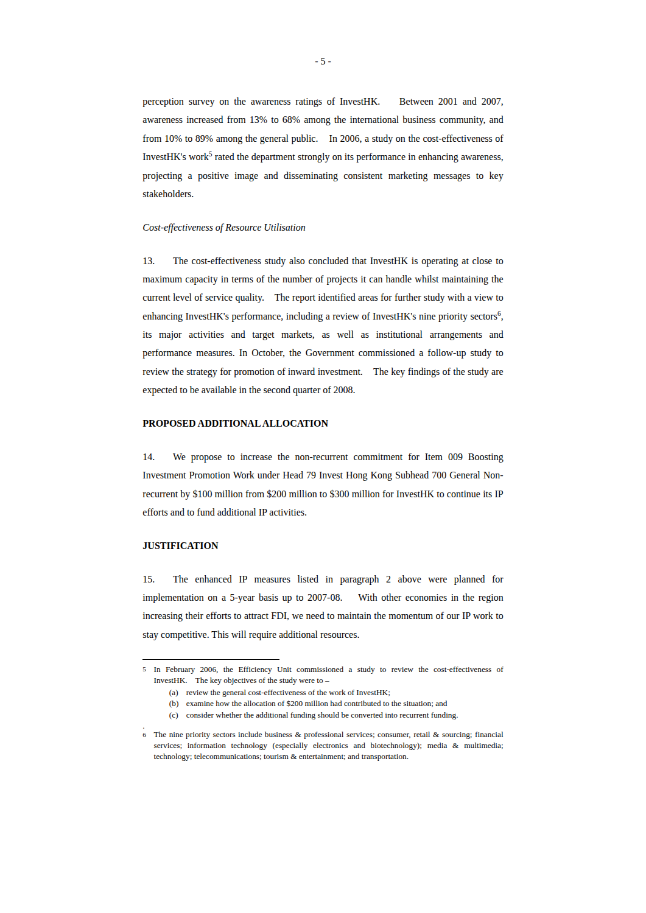- 5 -
perception survey on the awareness ratings of InvestHK. Between 2001 and 2007, awareness increased from 13% to 68% among the international business community, and from 10% to 89% among the general public. In 2006, a study on the cost-effectiveness of InvestHK's work5 rated the department strongly on its performance in enhancing awareness, projecting a positive image and disseminating consistent marketing messages to key stakeholders.
Cost-effectiveness of Resource Utilisation
13. The cost-effectiveness study also concluded that InvestHK is operating at close to maximum capacity in terms of the number of projects it can handle whilst maintaining the current level of service quality. The report identified areas for further study with a view to enhancing InvestHK's performance, including a review of InvestHK's nine priority sectors6, its major activities and target markets, as well as institutional arrangements and performance measures. In October, the Government commissioned a follow-up study to review the strategy for promotion of inward investment. The key findings of the study are expected to be available in the second quarter of 2008.
PROPOSED ADDITIONAL ALLOCATION
14. We propose to increase the non-recurrent commitment for Item 009 Boosting Investment Promotion Work under Head 79 Invest Hong Kong Subhead 700 General Non-recurrent by $100 million from $200 million to $300 million for InvestHK to continue its IP efforts and to fund additional IP activities.
JUSTIFICATION
15. The enhanced IP measures listed in paragraph 2 above were planned for implementation on a 5-year basis up to 2007-08. With other economies in the region increasing their efforts to attract FDI, we need to maintain the momentum of our IP work to stay competitive. This will require additional resources.
5
In February 2006, the Efficiency Unit commissioned a study to review the cost-effectiveness of InvestHK. The key objectives of the study were to –
(a)
review the general cost-effectiveness of the work of InvestHK;
(b)
examine how the allocation of $200 million had contributed to the situation; and
(c)
consider whether the additional funding should be converted into recurrent funding.
.
6
The nine priority sectors include business & professional services; consumer, retail & sourcing; financial services; information technology (especially electronics and biotechnology); media & multimedia; technology; telecommunications; tourism & entertainment; and transportation.